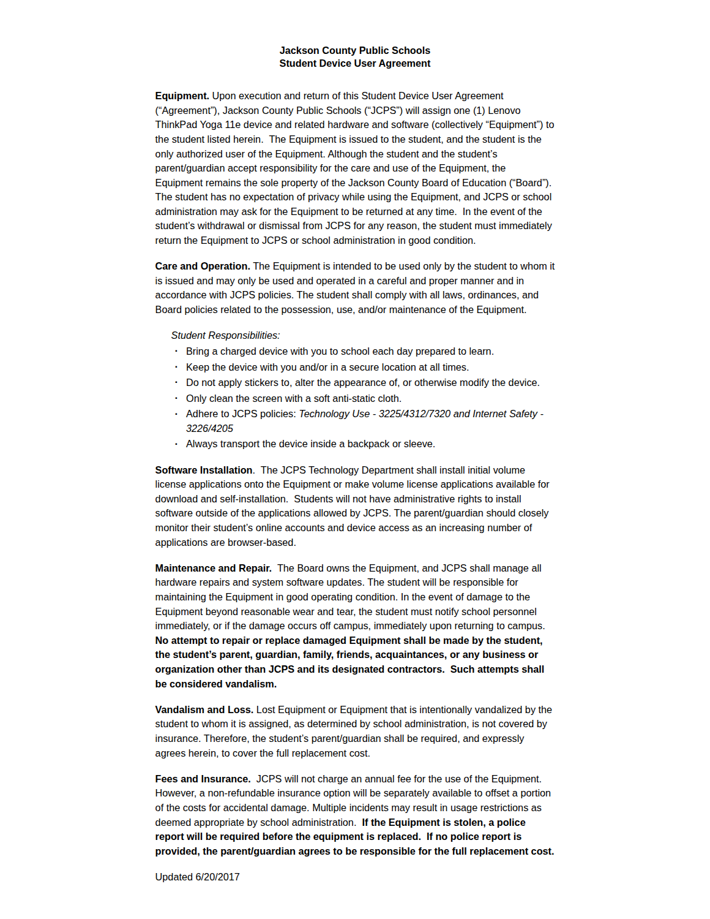Jackson County Public Schools Student Device User Agreement
Equipment. Upon execution and return of this Student Device User Agreement (“Agreement”), Jackson County Public Schools (“JCPS”) will assign one (1) Lenovo ThinkPad Yoga 11e device and related hardware and software (collectively “Equipment”) to the student listed herein. The Equipment is issued to the student, and the student is the only authorized user of the Equipment. Although the student and the student’s parent/guardian accept responsibility for the care and use of the Equipment, the Equipment remains the sole property of the Jackson County Board of Education (“Board”). The student has no expectation of privacy while using the Equipment, and JCPS or school administration may ask for the Equipment to be returned at any time. In the event of the student’s withdrawal or dismissal from JCPS for any reason, the student must immediately return the Equipment to JCPS or school administration in good condition.
Care and Operation. The Equipment is intended to be used only by the student to whom it is issued and may only be used and operated in a careful and proper manner and in accordance with JCPS policies. The student shall comply with all laws, ordinances, and Board policies related to the possession, use, and/or maintenance of the Equipment.
Student Responsibilities:
Bring a charged device with you to school each day prepared to learn.
Keep the device with you and/or in a secure location at all times.
Do not apply stickers to, alter the appearance of, or otherwise modify the device.
Only clean the screen with a soft anti-static cloth.
Adhere to JCPS policies: Technology Use - 3225/4312/7320 and Internet Safety - 3226/4205
Always transport the device inside a backpack or sleeve.
Software Installation. The JCPS Technology Department shall install initial volume license applications onto the Equipment or make volume license applications available for download and self-installation. Students will not have administrative rights to install software outside of the applications allowed by JCPS. The parent/guardian should closely monitor their student’s online accounts and device access as an increasing number of applications are browser-based.
Maintenance and Repair. The Board owns the Equipment, and JCPS shall manage all hardware repairs and system software updates. The student will be responsible for maintaining the Equipment in good operating condition. In the event of damage to the Equipment beyond reasonable wear and tear, the student must notify school personnel immediately, or if the damage occurs off campus, immediately upon returning to campus. No attempt to repair or replace damaged Equipment shall be made by the student, the student’s parent, guardian, family, friends, acquaintances, or any business or organization other than JCPS and its designated contractors. Such attempts shall be considered vandalism.
Vandalism and Loss. Lost Equipment or Equipment that is intentionally vandalized by the student to whom it is assigned, as determined by school administration, is not covered by insurance. Therefore, the student’s parent/guardian shall be required, and expressly agrees herein, to cover the full replacement cost.
Fees and Insurance. JCPS will not charge an annual fee for the use of the Equipment. However, a non-refundable insurance option will be separately available to offset a portion of the costs for accidental damage. Multiple incidents may result in usage restrictions as deemed appropriate by school administration. If the Equipment is stolen, a police report will be required before the equipment is replaced. If no police report is provided, the parent/guardian agrees to be responsible for the full replacement cost.
Updated 6/20/2017